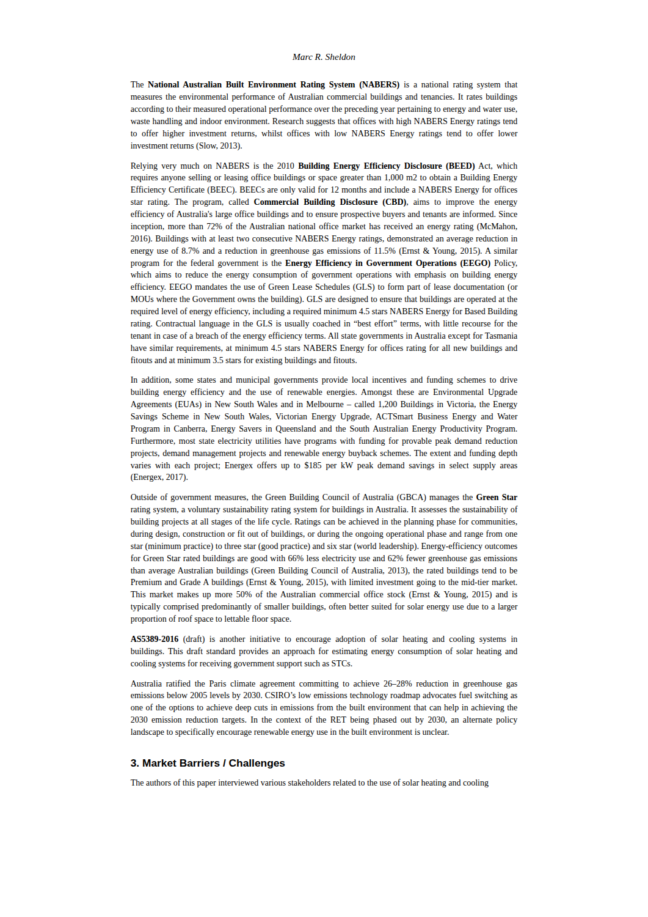Marc R. Sheldon
The National Australian Built Environment Rating System (NABERS) is a national rating system that measures the environmental performance of Australian commercial buildings and tenancies. It rates buildings according to their measured operational performance over the preceding year pertaining to energy and water use, waste handling and indoor environment. Research suggests that offices with high NABERS Energy ratings tend to offer higher investment returns, whilst offices with low NABERS Energy ratings tend to offer lower investment returns (Slow, 2013).
Relying very much on NABERS is the 2010 Building Energy Efficiency Disclosure (BEED) Act, which requires anyone selling or leasing office buildings or space greater than 1,000 m2 to obtain a Building Energy Efficiency Certificate (BEEC). BEECs are only valid for 12 months and include a NABERS Energy for offices star rating. The program, called Commercial Building Disclosure (CBD), aims to improve the energy efficiency of Australia's large office buildings and to ensure prospective buyers and tenants are informed. Since inception, more than 72% of the Australian national office market has received an energy rating (McMahon, 2016). Buildings with at least two consecutive NABERS Energy ratings, demonstrated an average reduction in energy use of 8.7% and a reduction in greenhouse gas emissions of 11.5% (Ernst & Young, 2015). A similar program for the federal government is the Energy Efficiency in Government Operations (EEGO) Policy, which aims to reduce the energy consumption of government operations with emphasis on building energy efficiency. EEGO mandates the use of Green Lease Schedules (GLS) to form part of lease documentation (or MOUs where the Government owns the building). GLS are designed to ensure that buildings are operated at the required level of energy efficiency, including a required minimum 4.5 stars NABERS Energy for Based Building rating. Contractual language in the GLS is usually coached in “best effort” terms, with little recourse for the tenant in case of a breach of the energy efficiency terms. All state governments in Australia except for Tasmania have similar requirements, at minimum 4.5 stars NABERS Energy for offices rating for all new buildings and fitouts and at minimum 3.5 stars for existing buildings and fitouts.
In addition, some states and municipal governments provide local incentives and funding schemes to drive building energy efficiency and the use of renewable energies. Amongst these are Environmental Upgrade Agreements (EUAs) in New South Wales and in Melbourne – called 1,200 Buildings in Victoria, the Energy Savings Scheme in New South Wales, Victorian Energy Upgrade, ACTSmart Business Energy and Water Program in Canberra, Energy Savers in Queensland and the South Australian Energy Productivity Program. Furthermore, most state electricity utilities have programs with funding for provable peak demand reduction projects, demand management projects and renewable energy buyback schemes. The extent and funding depth varies with each project; Energex offers up to $185 per kW peak demand savings in select supply areas (Energex, 2017).
Outside of government measures, the Green Building Council of Australia (GBCA) manages the Green Star rating system, a voluntary sustainability rating system for buildings in Australia. It assesses the sustainability of building projects at all stages of the life cycle. Ratings can be achieved in the planning phase for communities, during design, construction or fit out of buildings, or during the ongoing operational phase and range from one star (minimum practice) to three star (good practice) and six star (world leadership). Energy-efficiency outcomes for Green Star rated buildings are good with 66% less electricity use and 62% fewer greenhouse gas emissions than average Australian buildings (Green Building Council of Australia, 2013), the rated buildings tend to be Premium and Grade A buildings (Ernst & Young, 2015), with limited investment going to the mid-tier market. This market makes up more 50% of the Australian commercial office stock (Ernst & Young, 2015) and is typically comprised predominantly of smaller buildings, often better suited for solar energy use due to a larger proportion of roof space to lettable floor space.
AS5389-2016 (draft) is another initiative to encourage adoption of solar heating and cooling systems in buildings. This draft standard provides an approach for estimating energy consumption of solar heating and cooling systems for receiving government support such as STCs.
Australia ratified the Paris climate agreement committing to achieve 26–28% reduction in greenhouse gas emissions below 2005 levels by 2030. CSIRO’s low emissions technology roadmap advocates fuel switching as one of the options to achieve deep cuts in emissions from the built environment that can help in achieving the 2030 emission reduction targets. In the context of the RET being phased out by 2030, an alternate policy landscape to specifically encourage renewable energy use in the built environment is unclear.
3. Market Barriers / Challenges
The authors of this paper interviewed various stakeholders related to the use of solar heating and cooling